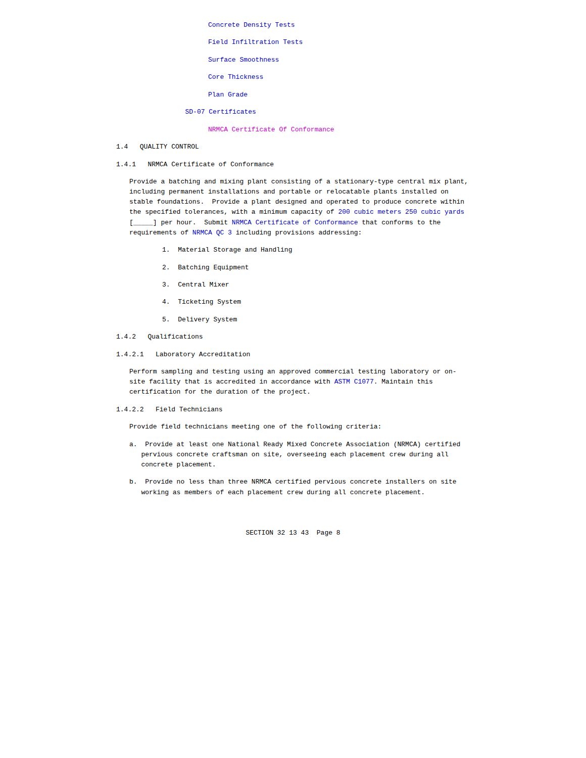Concrete Density Tests
Field Infiltration Tests
Surface Smoothness
Core Thickness
Plan Grade
SD-07 Certificates
NRMCA Certificate Of Conformance
1.4 QUALITY CONTROL
1.4.1 NRMCA Certificate of Conformance
Provide a batching and mixing plant consisting of a stationary-type central mix plant, including permanent installations and portable or relocatable plants installed on stable foundations. Provide a plant designed and operated to produce concrete within the specified tolerances, with a minimum capacity of 200 cubic meters 250 cubic yards [_____] per hour. Submit NRMCA Certificate of Conformance that conforms to the requirements of NRMCA QC 3 including provisions addressing:
1. Material Storage and Handling
2. Batching Equipment
3. Central Mixer
4. Ticketing System
5. Delivery System
1.4.2 Qualifications
1.4.2.1 Laboratory Accreditation
Perform sampling and testing using an approved commercial testing laboratory or on-site facility that is accredited in accordance with ASTM C1077. Maintain this certification for the duration of the project.
1.4.2.2 Field Technicians
Provide field technicians meeting one of the following criteria:
a. Provide at least one National Ready Mixed Concrete Association (NRMCA) certified pervious concrete craftsman on site, overseeing each placement crew during all concrete placement.
b. Provide no less than three NRMCA certified pervious concrete installers on site working as members of each placement crew during all concrete placement.
SECTION 32 13 43 Page 8